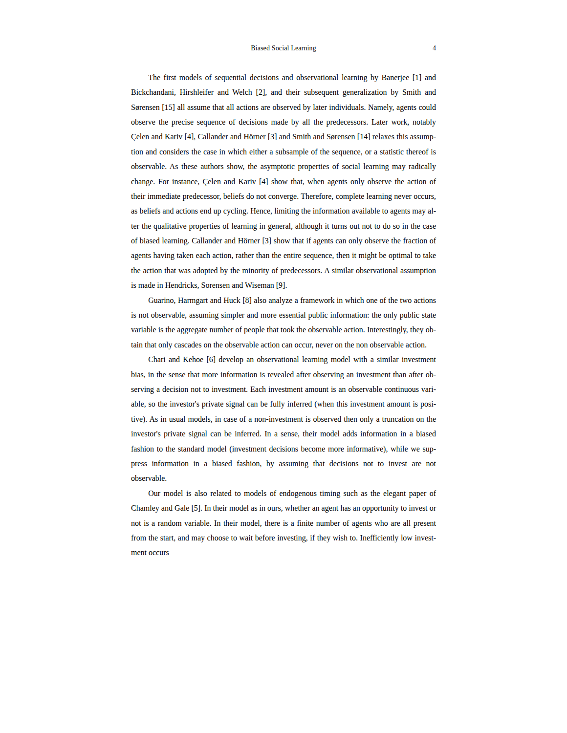Biased Social Learning 4
The first models of sequential decisions and observational learning by Banerjee [1] and Bickchandani, Hirshleifer and Welch [2], and their subsequent generalization by Smith and Sørensen [15] all assume that all actions are observed by later individuals. Namely, agents could observe the precise sequence of decisions made by all the predecessors. Later work, notably Çelen and Kariv [4], Callander and Hörner [3] and Smith and Sørensen [14] relaxes this assumption and considers the case in which either a subsample of the sequence, or a statistic thereof is observable. As these authors show, the asymptotic properties of social learning may radically change. For instance, Çelen and Kariv [4] show that, when agents only observe the action of their immediate predecessor, beliefs do not converge. Therefore, complete learning never occurs, as beliefs and actions end up cycling. Hence, limiting the information available to agents may alter the qualitative properties of learning in general, although it turns out not to do so in the case of biased learning. Callander and Hörner [3] show that if agents can only observe the fraction of agents having taken each action, rather than the entire sequence, then it might be optimal to take the action that was adopted by the minority of predecessors. A similar observational assumption is made in Hendricks, Sorensen and Wiseman [9].
Guarino, Harmgart and Huck [8] also analyze a framework in which one of the two actions is not observable, assuming simpler and more essential public information: the only public state variable is the aggregate number of people that took the observable action. Interestingly, they obtain that only cascades on the observable action can occur, never on the non observable action.
Chari and Kehoe [6] develop an observational learning model with a similar investment bias, in the sense that more information is revealed after observing an investment than after observing a decision not to investment. Each investment amount is an observable continuous variable, so the investor's private signal can be fully inferred (when this investment amount is positive). As in usual models, in case of a non-investment is observed then only a truncation on the investor's private signal can be inferred. In a sense, their model adds information in a biased fashion to the standard model (investment decisions become more informative), while we suppress information in a biased fashion, by assuming that decisions not to invest are not observable.
Our model is also related to models of endogenous timing such as the elegant paper of Chamley and Gale [5]. In their model as in ours, whether an agent has an opportunity to invest or not is a random variable. In their model, there is a finite number of agents who are all present from the start, and may choose to wait before investing, if they wish to. Inefficiently low investment occurs